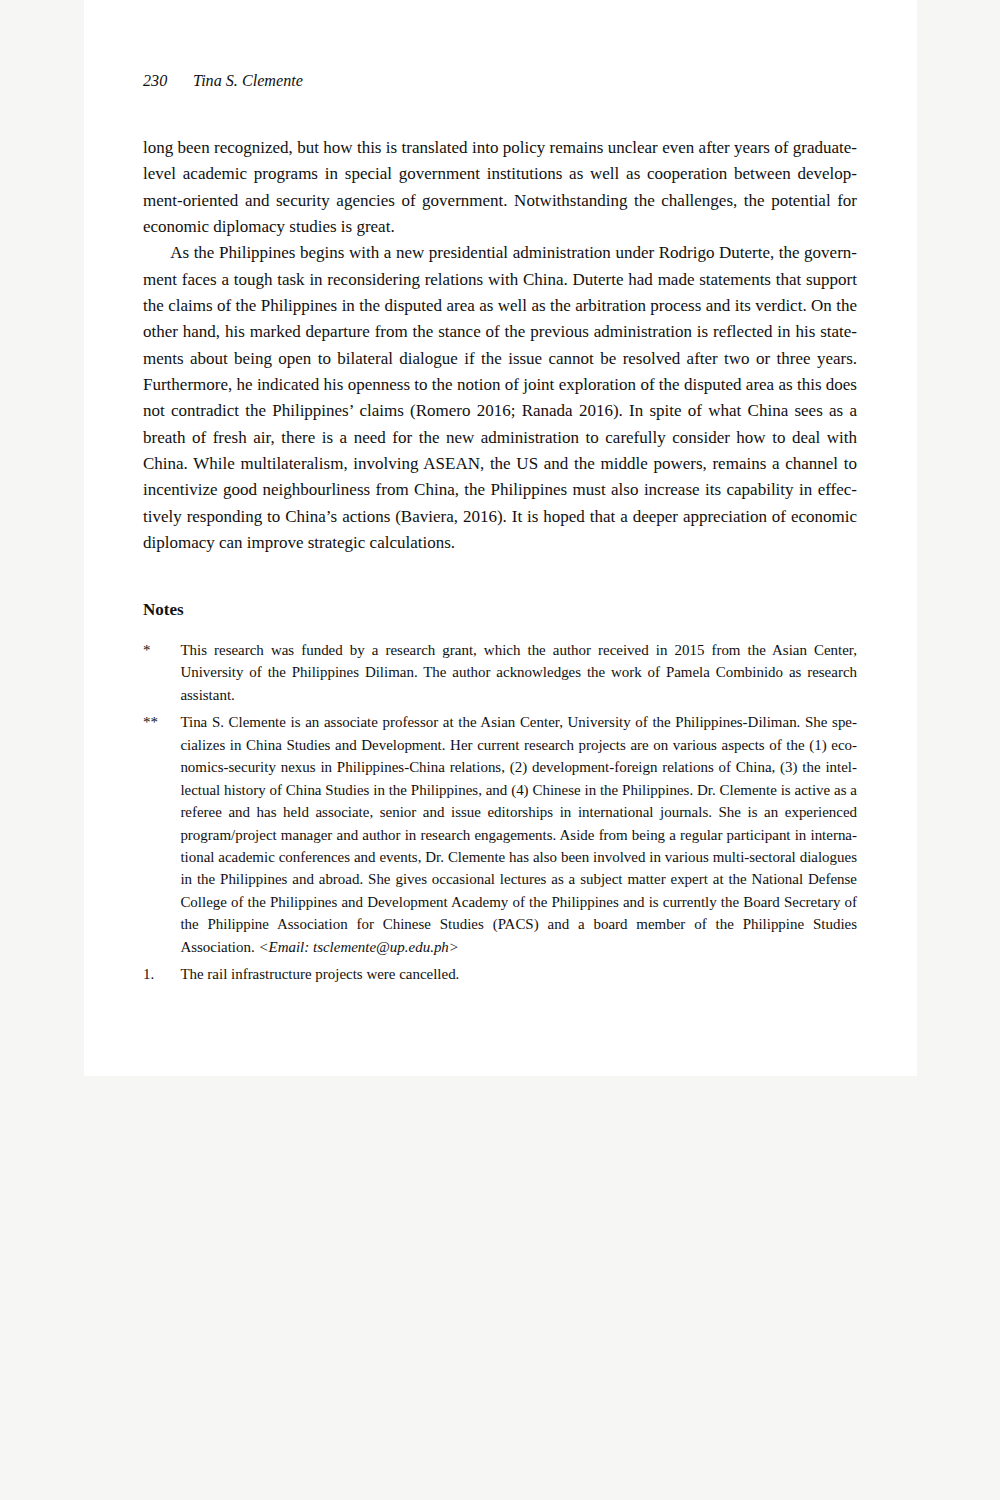230 Tina S. Clemente
long been recognized, but how this is translated into policy remains unclear even after years of graduate-level academic programs in special government institutions as well as cooperation between development-oriented and security agencies of government. Notwithstanding the challenges, the potential for economic diplomacy studies is great.
As the Philippines begins with a new presidential administration under Rodrigo Duterte, the government faces a tough task in reconsidering relations with China. Duterte had made statements that support the claims of the Philippines in the disputed area as well as the arbitration process and its verdict. On the other hand, his marked departure from the stance of the previous administration is reflected in his statements about being open to bilateral dialogue if the issue cannot be resolved after two or three years. Furthermore, he indicated his openness to the notion of joint exploration of the disputed area as this does not contradict the Philippines’ claims (Romero 2016; Ranada 2016). In spite of what China sees as a breath of fresh air, there is a need for the new administration to carefully consider how to deal with China. While multilateralism, involving ASEAN, the US and the middle powers, remains a channel to incentivize good neighbourliness from China, the Philippines must also increase its capability in effectively responding to China’s actions (Baviera, 2016). It is hoped that a deeper appreciation of economic diplomacy can improve strategic calculations.
Notes
* This research was funded by a research grant, which the author received in 2015 from the Asian Center, University of the Philippines Diliman. The author acknowledges the work of Pamela Combinido as research assistant.
** Tina S. Clemente is an associate professor at the Asian Center, University of the Philippines-Diliman. She specializes in China Studies and Development. Her current research projects are on various aspects of the (1) economics-security nexus in Philippines-China relations, (2) development-foreign relations of China, (3) the intellectual history of China Studies in the Philippines, and (4) Chinese in the Philippines. Dr. Clemente is active as a referee and has held associate, senior and issue editorships in international journals. She is an experienced program/project manager and author in research engagements. Aside from being a regular participant in international academic conferences and events, Dr. Clemente has also been involved in various multi-sectoral dialogues in the Philippines and abroad. She gives occasional lectures as a subject matter expert at the National Defense College of the Philippines and Development Academy of the Philippines and is currently the Board Secretary of the Philippine Association for Chinese Studies (PACS) and a board member of the Philippine Studies Association. <Email: tsclemente@up.edu.ph>
1. The rail infrastructure projects were cancelled.